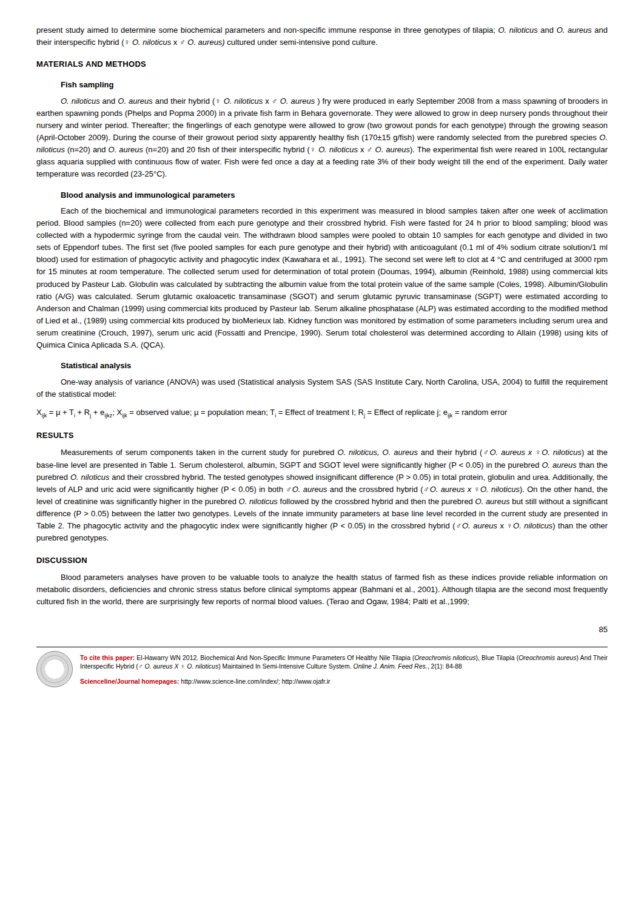present study aimed to determine some biochemical parameters and non-specific immune response in three genotypes of tilapia; O. niloticus and O. aureus and their interspecific hybrid (♀ O. niloticus x ♂ O. aureus) cultured under semi-intensive pond culture.
Materials and Methods
Fish sampling
O. niloticus and O. aureus and their hybrid (♀ O. niloticus x ♂ O. aureus ) fry were produced in early September 2008 from a mass spawning of brooders in earthen spawning ponds (Phelps and Popma 2000) in a private fish farm in Behara governorate. They were allowed to grow in deep nursery ponds throughout their nursery and winter period. Thereafter; the fingerlings of each genotype were allowed to grow (two growout ponds for each genotype) through the growing season (April-October 2009). During the course of their growout period sixty apparently healthy fish (170±15 g/fish) were randomly selected from the purebred species O. niloticus (n=20) and O. aureus (n=20) and 20 fish of their interspecific hybrid (♀ O. niloticus x ♂ O. aureus). The experimental fish were reared in 100L rectangular glass aquaria supplied with continuous flow of water. Fish were fed once a day at a feeding rate 3% of their body weight till the end of the experiment. Daily water temperature was recorded (23-25°C).
Blood analysis and immunological parameters
Each of the biochemical and immunological parameters recorded in this experiment was measured in blood samples taken after one week of acclimation period. Blood samples (n=20) were collected from each pure genotype and their crossbred hybrid. Fish were fasted for 24 h prior to blood sampling; blood was collected with a hypodermic syringe from the caudal vein. The withdrawn blood samples were pooled to obtain 10 samples for each genotype and divided in two sets of Eppendorf tubes. The first set (five pooled samples for each pure genotype and their hybrid) with anticoagulant (0.1 ml of 4% sodium citrate solution/1 ml blood) used for estimation of phagocytic activity and phagocytic index (Kawahara et al., 1991). The second set were left to clot at 4 °C and centrifuged at 3000 rpm for 15 minutes at room temperature. The collected serum used for determination of total protein (Doumas, 1994), albumin (Reinhold, 1988) using commercial kits produced by Pasteur Lab. Globulin was calculated by subtracting the albumin value from the total protein value of the same sample (Coles, 1998). Albumin/Globulin ratio (A/G) was calculated. Serum glutamic oxaloacetic transaminase (SGOT) and serum glutamic pyruvic transaminase (SGPT) were estimated according to Anderson and Chalman (1999) using commercial kits produced by Pasteur lab. Serum alkaline phosphatase (ALP) was estimated according to the modified method of Lied et al., (1989) using commercial kits produced by bioMerieux lab. Kidney function was monitored by estimation of some parameters including serum urea and serum creatinine (Crouch, 1997), serum uric acid (Fossatti and Prencipe, 1990). Serum total cholesterol was determined according to Allain (1998) using kits of Quimica Cinica Aplicada S.A. (QCA).
Statistical analysis
One-way analysis of variance (ANOVA) was used (Statistical analysis System SAS (SAS Institute Cary, North Carolina, USA, 2004) to fulfill the requirement of the statistical model:
Xijk = µ + Ti + Rj + eijkz; Xijk = observed value; µ = population mean; Ti = Effect of treatment I; Rj = Effect of replicate j; eijk = random error
Results
Measurements of serum components taken in the current study for purebred O. niloticus, O. aureus and their hybrid (♂O. aureus x ♀O. niloticus) at the base-line level are presented in Table 1. Serum cholesterol, albumin, SGPT and SGOT level were significantly higher (P < 0.05) in the purebred O. aureus than the purebred O. niloticus and their crossbred hybrid. The tested genotypes showed insignificant difference (P > 0.05) in total protein, globulin and urea. Additionally, the levels of ALP and uric acid were significantly higher (P < 0.05) in both ♂O. aureus and the crossbred hybrid (♂O. aureus x ♀O. niloticus). On the other hand, the level of creatinine was significantly higher in the purebred O. niloticus followed by the crossbred hybrid and then the purebred O. aureus but still without a significant difference (P > 0.05) between the latter two genotypes. Levels of the innate immunity parameters at base line level recorded in the current study are presented in Table 2. The phagocytic activity and the phagocytic index were significantly higher (P < 0.05) in the crossbred hybrid (♂O. aureus x ♀O. niloticus) than the other purebred genotypes.
Discussion
Blood parameters analyses have proven to be valuable tools to analyze the health status of farmed fish as these indices provide reliable information on metabolic disorders, deficiencies and chronic stress status before clinical symptoms appear (Bahmani et al., 2001). Although tilapia are the second most frequently cultured fish in the world, there are surprisingly few reports of normal blood values. (Terao and Ogaw, 1984; Palti et al.,1999;
85
To cite this paper: El-Hawarry WN 2012. Biochemical And Non-Specific Immune Parameters Of Healthy Nile Tilapia (Oreochromis niloticus), Blue Tilapia (Oreochromis aureus) And Their Interspecific Hybrid (♂ O. aureus X ♀ O. niloticus) Maintained In Semi-Intensive Culture System. Online J. Anim. Feed Res., 2(1): 84-88
Scienceline/Journal homepages: http://www.science-line.com/index/; http://www.ojafr.ir